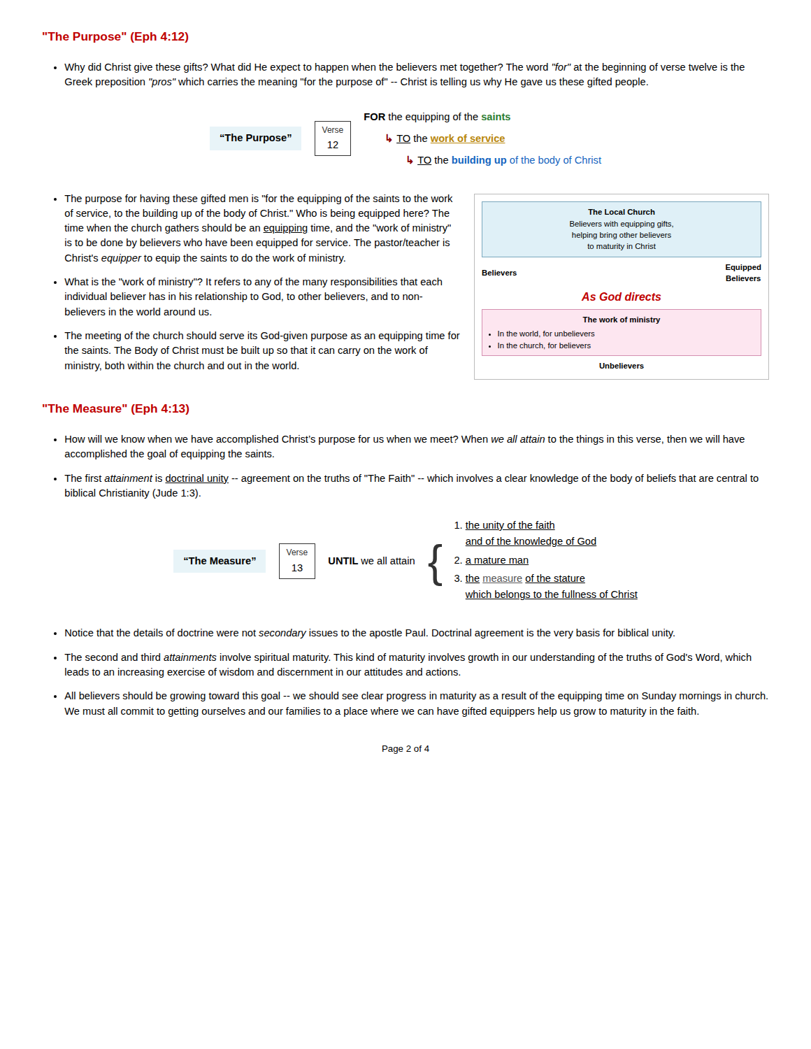"The Purpose" (Eph 4:12)
Why did Christ give these gifts? What did He expect to happen when the believers met together? The word "for" at the beginning of verse twelve is the Greek preposition "pros" which carries the meaning "for the purpose of" -- Christ is telling us why He gave us these gifted people.
“The Purpose” Verse12 FOR the equipping of the saints
↳ TO the work of service
↳ TO the building up of the body of Christ
The Local Church Believers with equipping gifts,
helping bring other believers
to maturity in Christ
Believers Equipped
Believers
As God directs
The work of ministry
In the world, for unbelievers
In the church, for believers
Unbelievers
The purpose for having these gifted men is "for the equipping of the saints to the work of service, to the building up of the body of Christ." Who is being equipped here? The time when the church gathers should be an equipping time, and the "work of ministry" is to be done by believers who have been equipped for service. The pastor/teacher is Christ's equipper to equip the saints to do the work of ministry.
What is the "work of ministry"? It refers to any of the many responsibilities that each individual believer has in his relationship to God, to other believers, and to non-believers in the world around us.
The meeting of the church should serve its God-given purpose as an equipping time for the saints. The Body of Christ must be built up so that it can carry on the work of ministry, both within the church and out in the world.
"The Measure" (Eph 4:13)
How will we know when we have accomplished Christ’s purpose for us when we meet? When we all attain to the things in this verse, then we will have accomplished the goal of equipping the saints.
The first attainment is doctrinal unity -- agreement on the truths of "The Faith" -- which involves a clear knowledge of the body of beliefs that are central to biblical Christianity (Jude 1:3).
“The Measure” Verse13 UNTIL we all attain {
the unity of the faith
and of the knowledge of God
a mature man
the measure of the stature
which belongs to the fullness of Christ
Notice that the details of doctrine were not secondary issues to the apostle Paul. Doctrinal agreement is the very basis for biblical unity.
The second and third attainments involve spiritual maturity. This kind of maturity involves growth in our understanding of the truths of God's Word, which leads to an increasing exercise of wisdom and discernment in our attitudes and actions.
All believers should be growing toward this goal -- we should see clear progress in maturity as a result of the equipping time on Sunday mornings in church. We must all commit to getting ourselves and our families to a place where we can have gifted equippers help us grow to maturity in the faith.
Page 2 of 4